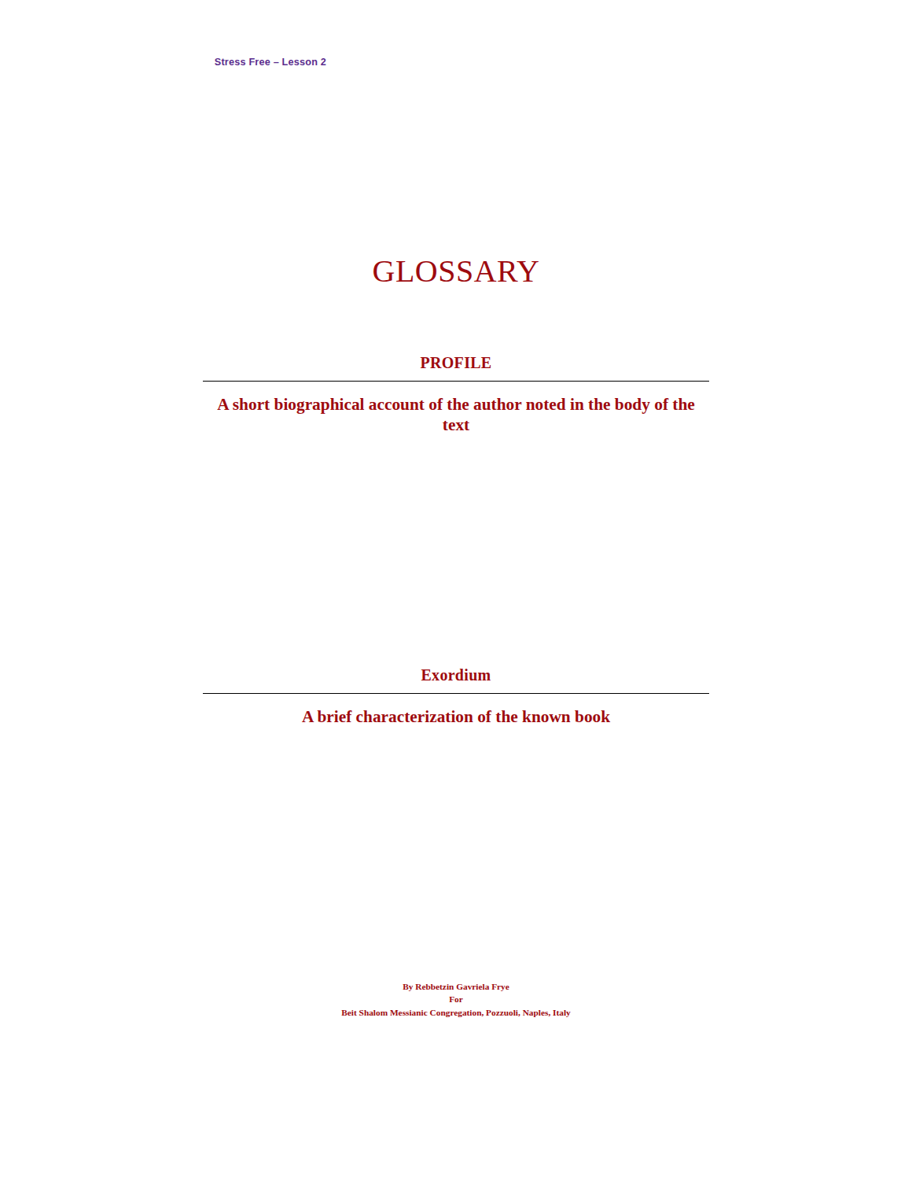Stress Free – Lesson 2
GLOSSARY
PROFILE
A short biographical account of the author noted in the body of the text
Exordium
A brief characterization of the known book
By Rebbetzin Gavriela Frye For Beit Shalom Messianic Congregation, Pozzuoli, Naples, Italy